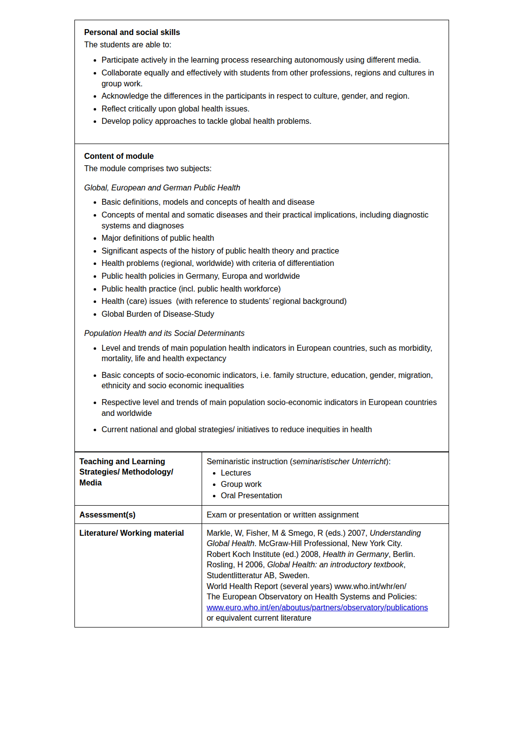Personal and social skills
The students are able to:
Participate actively in the learning process researching autonomously using different media.
Collaborate equally and effectively with students from other professions, regions and cultures in group work.
Acknowledge the differences in the participants in respect to culture, gender, and region.
Reflect critically upon global health issues.
Develop policy approaches to tackle global health problems.
Content of module
The module comprises two subjects:
Global, European and German Public Health
Basic definitions, models and concepts of health and disease
Concepts of mental and somatic diseases and their practical implications, including diagnostic systems and diagnoses
Major definitions of public health
Significant aspects of the history of public health theory and practice
Health problems (regional, worldwide) with criteria of differentiation
Public health policies in Germany, Europa and worldwide
Public health practice (incl. public health workforce)
Health (care) issues (with reference to students’ regional background)
Global Burden of Disease-Study
Population Health and its Social Determinants
Level and trends of main population health indicators in European countries, such as morbidity, mortality, life and health expectancy
Basic concepts of socio-economic indicators, i.e. family structure, education, gender, migration, ethnicity and socio economic inequalities
Respective level and trends of main population socio-economic indicators in European countries and worldwide
Current national and global strategies/ initiatives to reduce inequities in health
| Teaching and Learning Strategies/ Methodology/ Media | Seminaristic instruction ( seminaristischer Unterricht ): Lectures Group work Oral Presentation |
| Assessment(s) | Exam or presentation or written assignment |
| Literature/ Working material | Markle, W, Fisher, M & Smego, R (eds.) 2007, Understanding Global Health . McGraw-Hill Professional, New York City. Robert Koch Institute (ed.) 2008, Health in Germany , Berlin. Rosling, H 2006, Global Health: an introductory textbook , Studentlitteratur AB, Sweden. World Health Report (several years) www.who.int/whr/en/ The European Observatory on Health Systems and Policies: www.euro.who.int/en/aboutus/partners/observatory/publications or equivalent current literature |